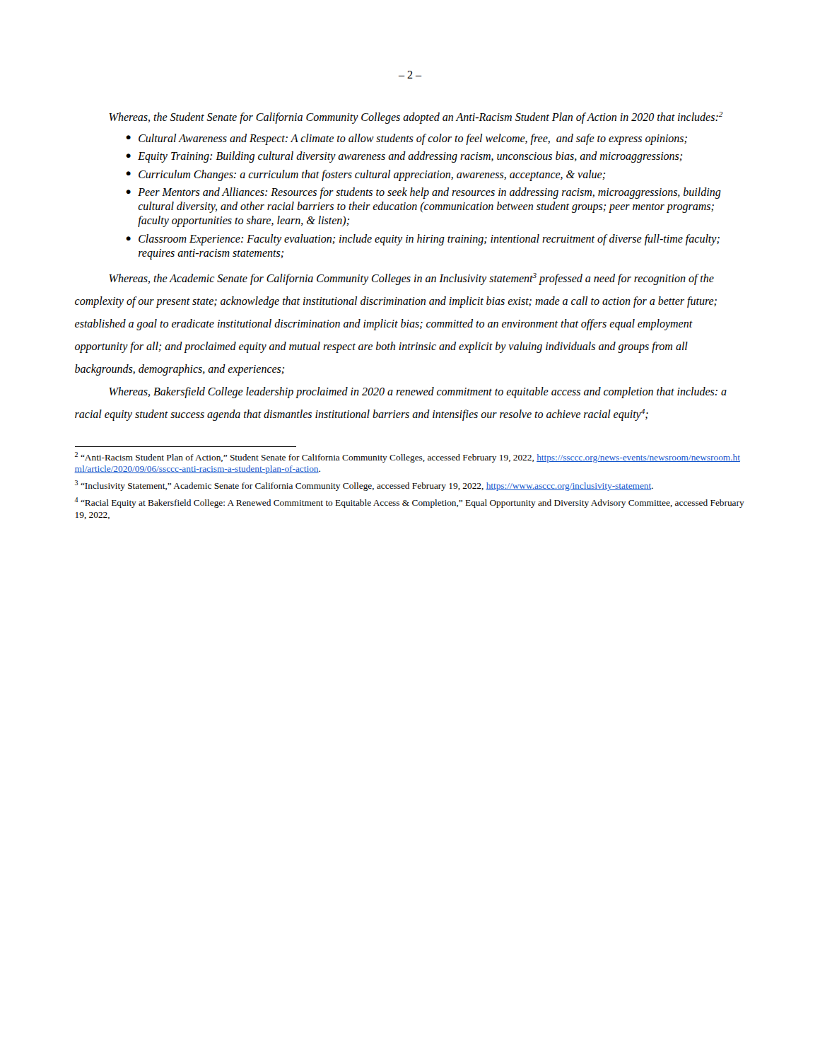– 2 –
Whereas, the Student Senate for California Community Colleges adopted an Anti-Racism Student Plan of Action in 2020 that includes:2
Cultural Awareness and Respect: A climate to allow students of color to feel welcome, free, and safe to express opinions;
Equity Training: Building cultural diversity awareness and addressing racism, unconscious bias, and microaggressions;
Curriculum Changes: a curriculum that fosters cultural appreciation, awareness, acceptance, & value;
Peer Mentors and Alliances: Resources for students to seek help and resources in addressing racism, microaggressions, building cultural diversity, and other racial barriers to their education (communication between student groups; peer mentor programs; faculty opportunities to share, learn, & listen);
Classroom Experience: Faculty evaluation; include equity in hiring training; intentional recruitment of diverse full-time faculty; requires anti-racism statements;
Whereas, the Academic Senate for California Community Colleges in an Inclusivity statement3 professed a need for recognition of the complexity of our present state; acknowledge that institutional discrimination and implicit bias exist; made a call to action for a better future; established a goal to eradicate institutional discrimination and implicit bias; committed to an environment that offers equal employment opportunity for all; and proclaimed equity and mutual respect are both intrinsic and explicit by valuing individuals and groups from all backgrounds, demographics, and experiences;
Whereas, Bakersfield College leadership proclaimed in 2020 a renewed commitment to equitable access and completion that includes: a racial equity student success agenda that dismantles institutional barriers and intensifies our resolve to achieve racial equity4;
2 “Anti-Racism Student Plan of Action,” Student Senate for California Community Colleges, accessed February 19, 2022, https://ssccc.org/news-events/newsroom/newsroom.html/article/2020/09/06/ssccc-anti-racism-a-student-plan-of-action.
3 “Inclusivity Statement,” Academic Senate for California Community College, accessed February 19, 2022, https://www.asccc.org/inclusivity-statement.
4 “Racial Equity at Bakersfield College: A Renewed Commitment to Equitable Access & Completion,” Equal Opportunity and Diversity Advisory Committee, accessed February 19, 2022,